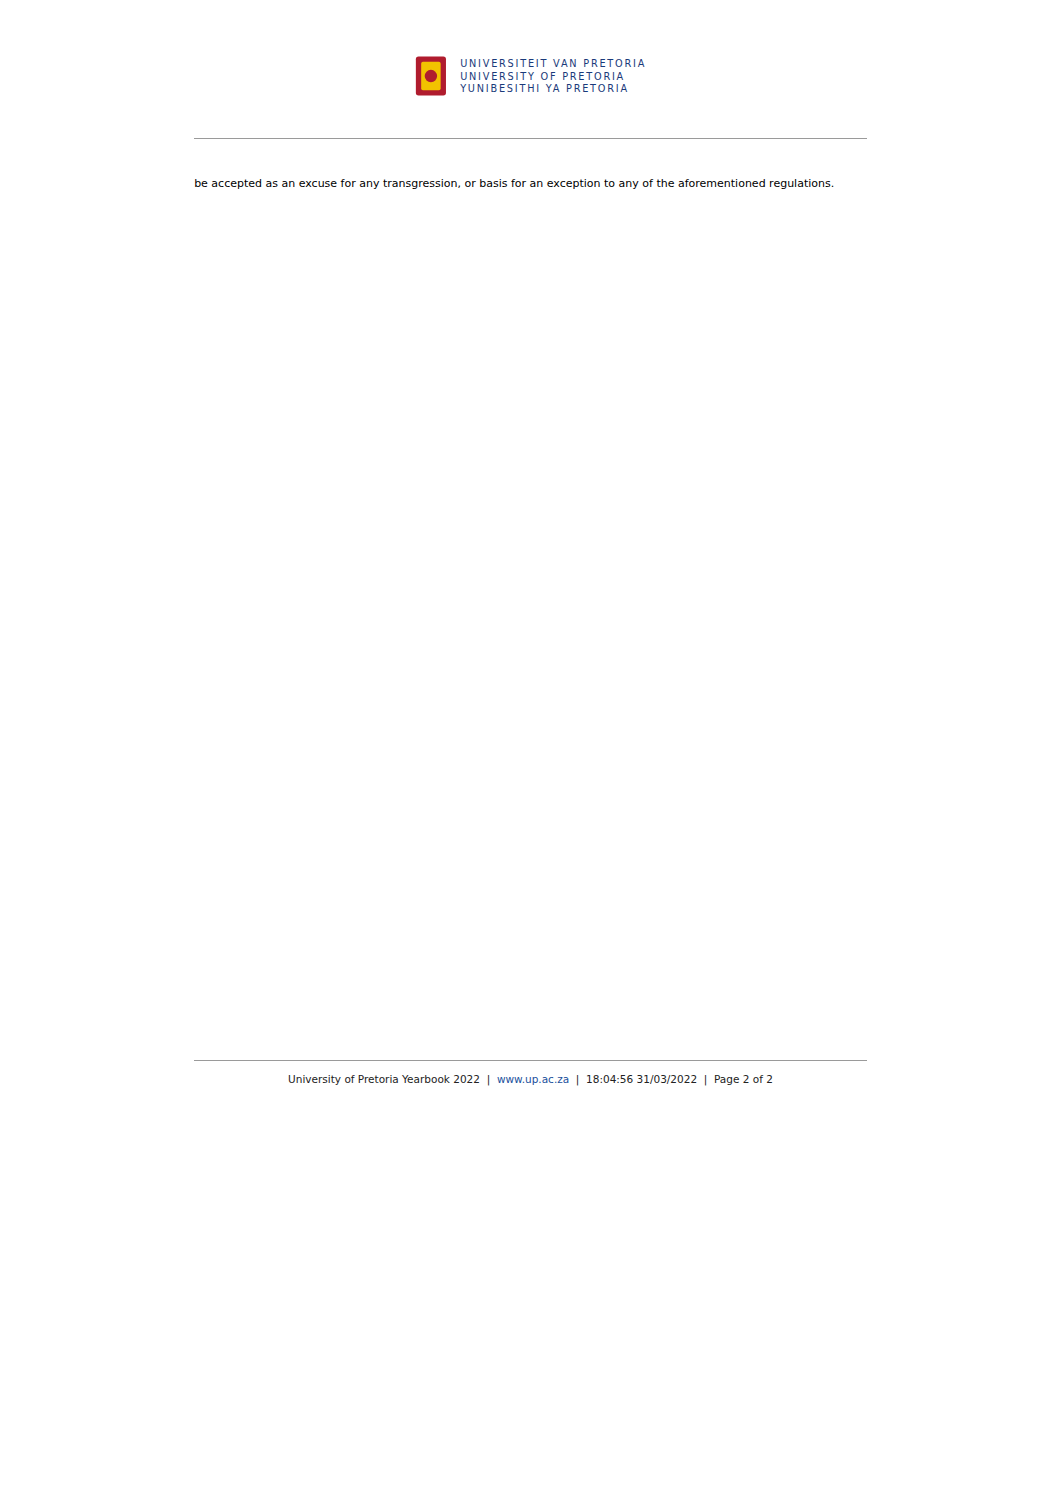be accepted as an excuse for any transgression, or basis for an exception to any of the aforementioned regulations.
University of Pretoria Yearbook 2022 | www.up.ac.za | 18:04:56 31/03/2022 | Page 2 of 2